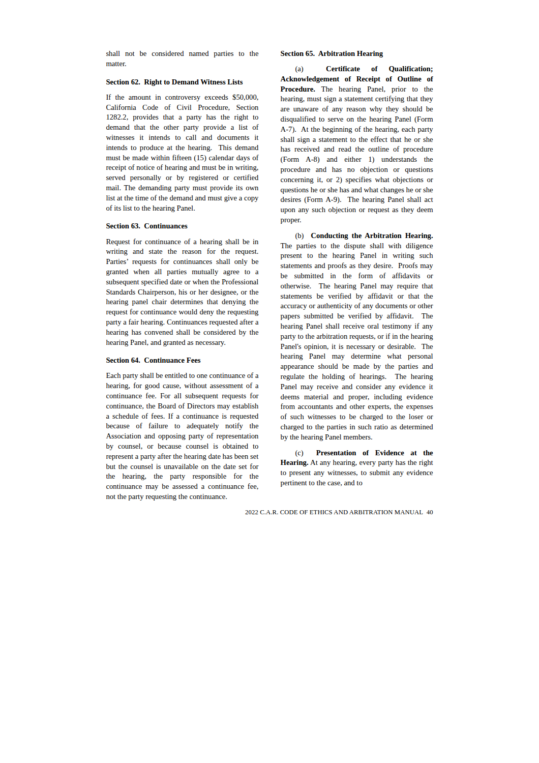shall not be considered named parties to the matter.
Section 62. Right to Demand Witness Lists
If the amount in controversy exceeds $50,000, California Code of Civil Procedure, Section 1282.2, provides that a party has the right to demand that the other party provide a list of witnesses it intends to call and documents it intends to produce at the hearing. This demand must be made within fifteen (15) calendar days of receipt of notice of hearing and must be in writing, served personally or by registered or certified mail. The demanding party must provide its own list at the time of the demand and must give a copy of its list to the hearing Panel.
Section 63. Continuances
Request for continuance of a hearing shall be in writing and state the reason for the request. Parties’ requests for continuances shall only be granted when all parties mutually agree to a subsequent specified date or when the Professional Standards Chairperson, his or her designee, or the hearing panel chair determines that denying the request for continuance would deny the requesting party a fair hearing. Continuances requested after a hearing has convened shall be considered by the hearing Panel, and granted as necessary.
Section 64. Continuance Fees
Each party shall be entitled to one continuance of a hearing, for good cause, without assessment of a continuance fee. For all subsequent requests for continuance, the Board of Directors may establish a schedule of fees. If a continuance is requested because of failure to adequately notify the Association and opposing party of representation by counsel, or because counsel is obtained to represent a party after the hearing date has been set but the counsel is unavailable on the date set for the hearing, the party responsible for the continuance may be assessed a continuance fee, not the party requesting the continuance.
Section 65. Arbitration Hearing
(a) Certificate of Qualification; Acknowledgement of Receipt of Outline of Procedure. The hearing Panel, prior to the hearing, must sign a statement certifying that they are unaware of any reason why they should be disqualified to serve on the hearing Panel (Form A-7). At the beginning of the hearing, each party shall sign a statement to the effect that he or she has received and read the outline of procedure (Form A-8) and either 1) understands the procedure and has no objection or questions concerning it, or 2) specifies what objections or questions he or she has and what changes he or she desires (Form A-9). The hearing Panel shall act upon any such objection or request as they deem proper.
(b) Conducting the Arbitration Hearing. The parties to the dispute shall with diligence present to the hearing Panel in writing such statements and proofs as they desire. Proofs may be submitted in the form of affidavits or otherwise. The hearing Panel may require that statements be verified by affidavit or that the accuracy or authenticity of any documents or other papers submitted be verified by affidavit. The hearing Panel shall receive oral testimony if any party to the arbitration requests, or if in the hearing Panel's opinion, it is necessary or desirable. The hearing Panel may determine what personal appearance should be made by the parties and regulate the holding of hearings. The hearing Panel may receive and consider any evidence it deems material and proper, including evidence from accountants and other experts, the expenses of such witnesses to be charged to the loser or charged to the parties in such ratio as determined by the hearing Panel members.
(c) Presentation of Evidence at the Hearing. At any hearing, every party has the right to present any witnesses, to submit any evidence pertinent to the case, and to
2022 C.A.R. CODE OF ETHICS AND ARBITRATION MANUAL 40